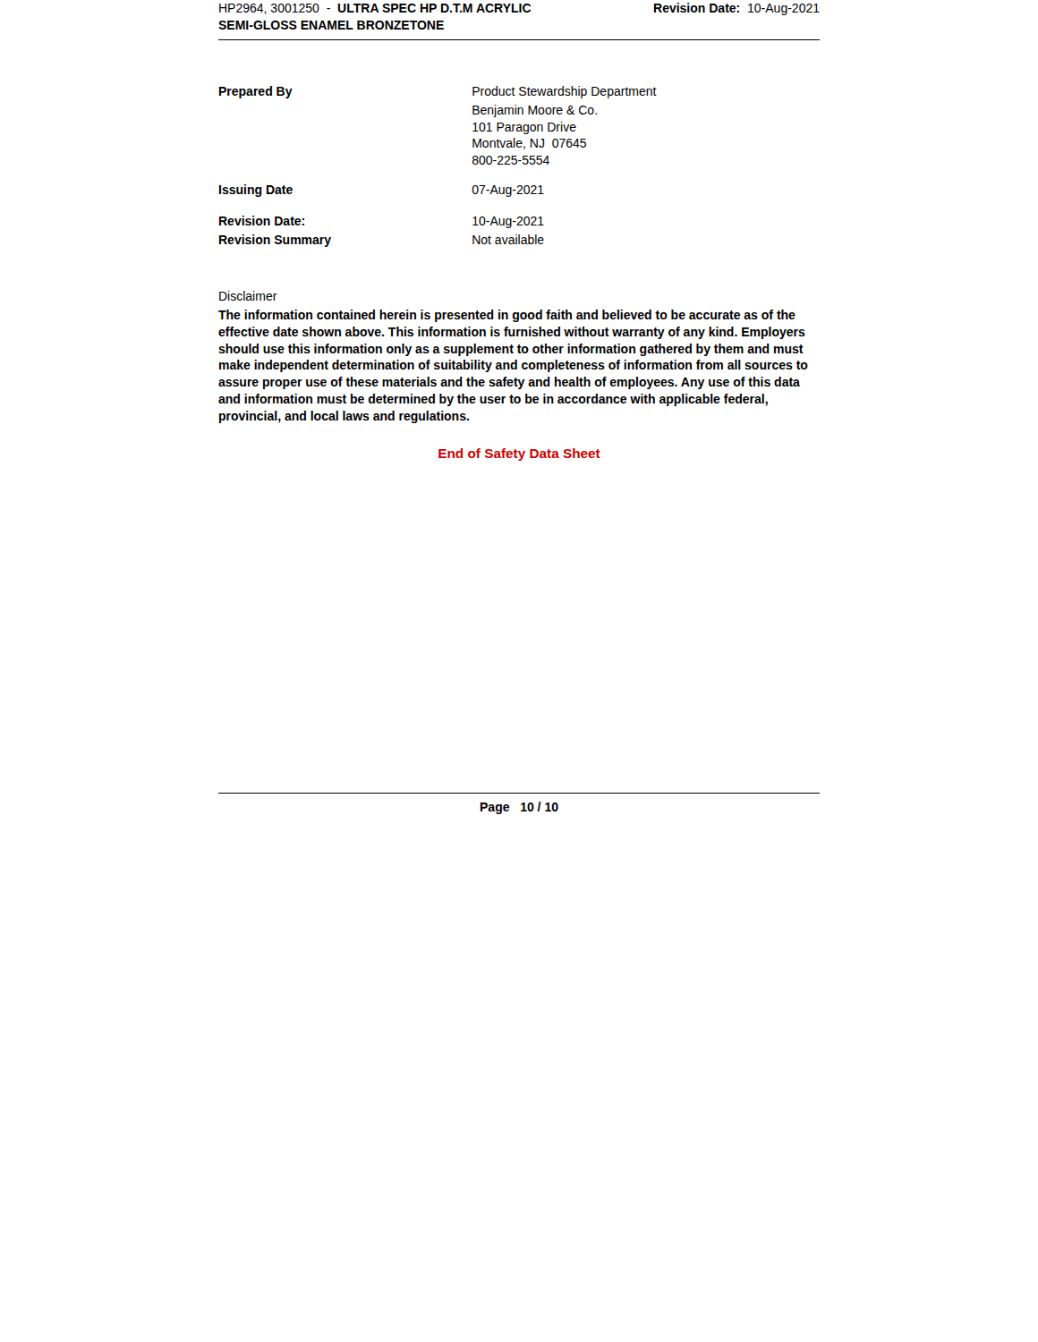| HP2964, 3001250 - ULTRA SPEC HP D.T.M ACRYLIC SEMI-GLOSS ENAMEL BRONZETONE | Revision Date: 10-Aug-2021 |
| Prepared By | Product Stewardship Department |
| | Benjamin Moore & Co. |
| | 101 Paragon Drive |
| | Montvale, NJ 07645 |
| | 800-225-5554 |
| Issuing Date | 07-Aug-2021 |
| Revision Date: | 10-Aug-2021 |
| Revision Summary | Not available |
Disclaimer
The information contained herein is presented in good faith and believed to be accurate as of the effective date shown above. This information is furnished without warranty of any kind. Employers should use this information only as a supplement to other information gathered by them and must make independent determination of suitability and completeness of information from all sources to assure proper use of these materials and the safety and health of employees. Any use of this data and information must be determined by the user to be in accordance with applicable federal, provincial, and local laws and regulations.
End of Safety Data Sheet
Page 10 / 10